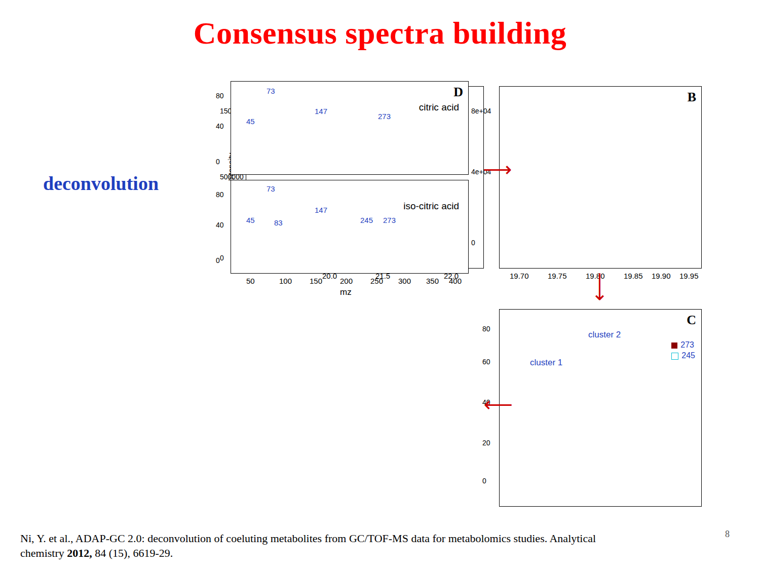Consensus spectra building
deconvolution
A Intensity 1500000 500000 0 // // 20.0 21.5 22.0
B 8e+04 4e+04 0 19.70 19.75 19.80 19.85 19.90 19.95
C 80 60 40 20 0 cluster 2 cluster 1 273
245
D citric acid 80 40 0 73 45 147 273
80 40 0 iso-citric acid 73 45 83 147 245 273 50 100 150 200 250 300 350 400 mz
⟶ ⟶ ⟶
Ni, Y. et al., ADAP-GC 2.0: deconvolution of coeluting metabolites from GC/TOF-MS data for metabolomics studies. Analytical chemistry 2012, 84 (15), 6619-29.
8